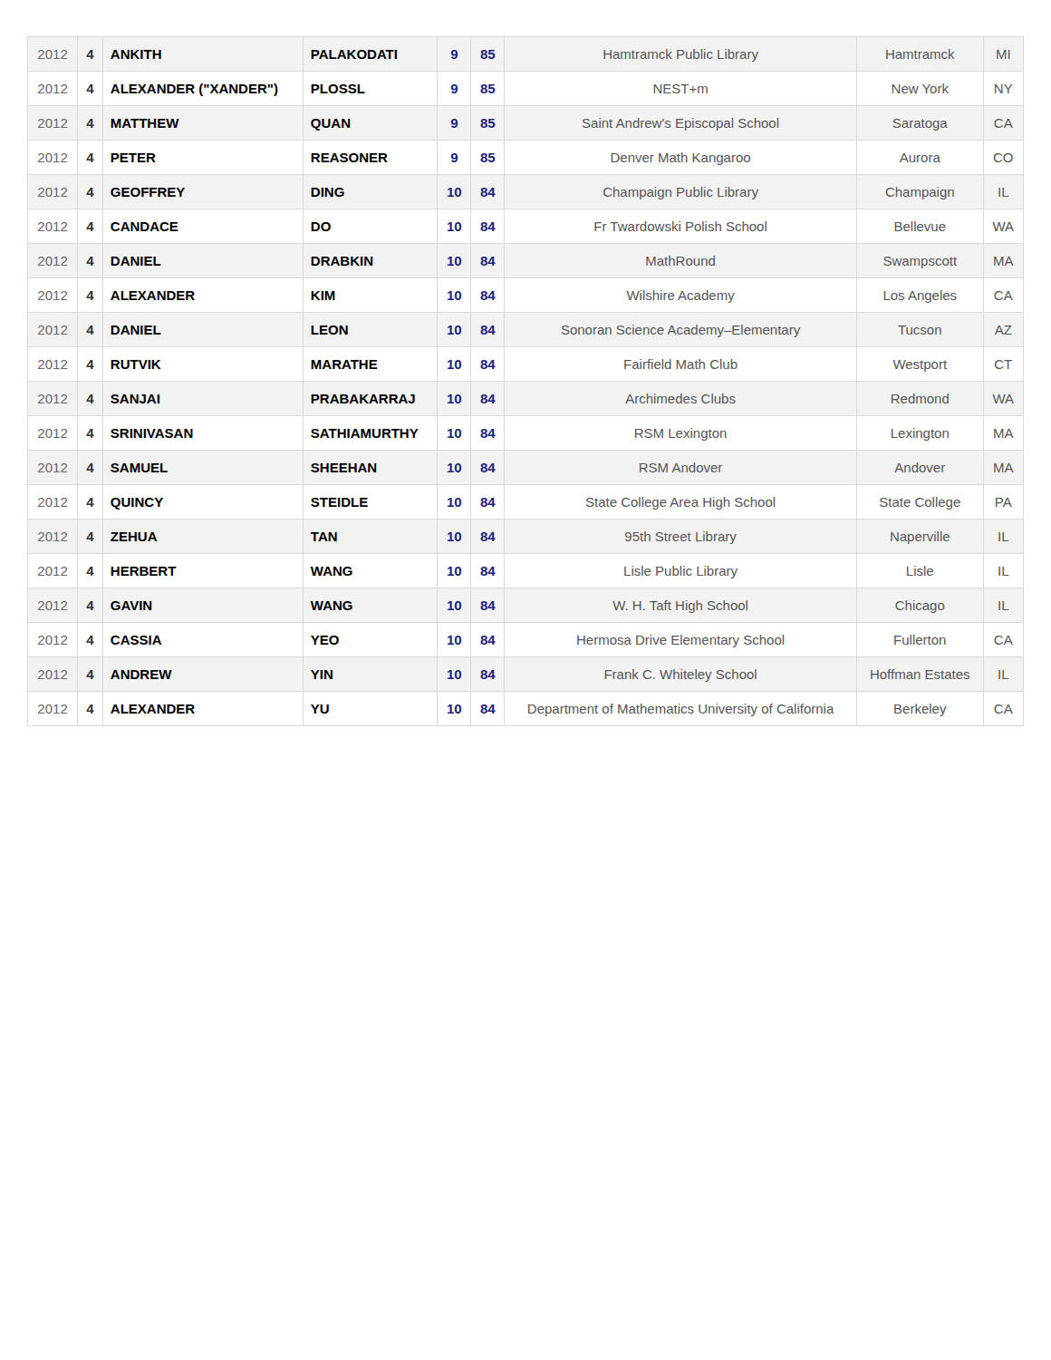| 2012 | 4 | ANKITH | PALAKODATI | 9 | 85 | Hamtramck Public Library | Hamtramck | MI |
| 2012 | 4 | ALEXANDER ("XANDER") | PLOSSL | 9 | 85 | NEST+m | New York | NY |
| 2012 | 4 | MATTHEW | QUAN | 9 | 85 | Saint Andrew's Episcopal School | Saratoga | CA |
| 2012 | 4 | PETER | REASONER | 9 | 85 | Denver Math Kangaroo | Aurora | CO |
| 2012 | 4 | GEOFFREY | DING | 10 | 84 | Champaign Public Library | Champaign | IL |
| 2012 | 4 | CANDACE | DO | 10 | 84 | Fr Twardowski Polish School | Bellevue | WA |
| 2012 | 4 | DANIEL | DRABKIN | 10 | 84 | MathRound | Swampscott | MA |
| 2012 | 4 | ALEXANDER | KIM | 10 | 84 | Wilshire Academy | Los Angeles | CA |
| 2012 | 4 | DANIEL | LEON | 10 | 84 | Sonoran Science Academy–Elementary | Tucson | AZ |
| 2012 | 4 | RUTVIK | MARATHE | 10 | 84 | Fairfield Math Club | Westport | CT |
| 2012 | 4 | SANJAI | PRABAKARRAJ | 10 | 84 | Archimedes Clubs | Redmond | WA |
| 2012 | 4 | SRINIVASAN | SATHIAMURTHY | 10 | 84 | RSM Lexington | Lexington | MA |
| 2012 | 4 | SAMUEL | SHEEHAN | 10 | 84 | RSM Andover | Andover | MA |
| 2012 | 4 | QUINCY | STEIDLE | 10 | 84 | State College Area High School | State College | PA |
| 2012 | 4 | ZEHUA | TAN | 10 | 84 | 95th Street Library | Naperville | IL |
| 2012 | 4 | HERBERT | WANG | 10 | 84 | Lisle Public Library | Lisle | IL |
| 2012 | 4 | GAVIN | WANG | 10 | 84 | W. H. Taft High School | Chicago | IL |
| 2012 | 4 | CASSIA | YEO | 10 | 84 | Hermosa Drive Elementary School | Fullerton | CA |
| 2012 | 4 | ANDREW | YIN | 10 | 84 | Frank C. Whiteley School | Hoffman Estates | IL |
| 2012 | 4 | ALEXANDER | YU | 10 | 84 | Department of Mathematics University of California | Berkeley | CA |